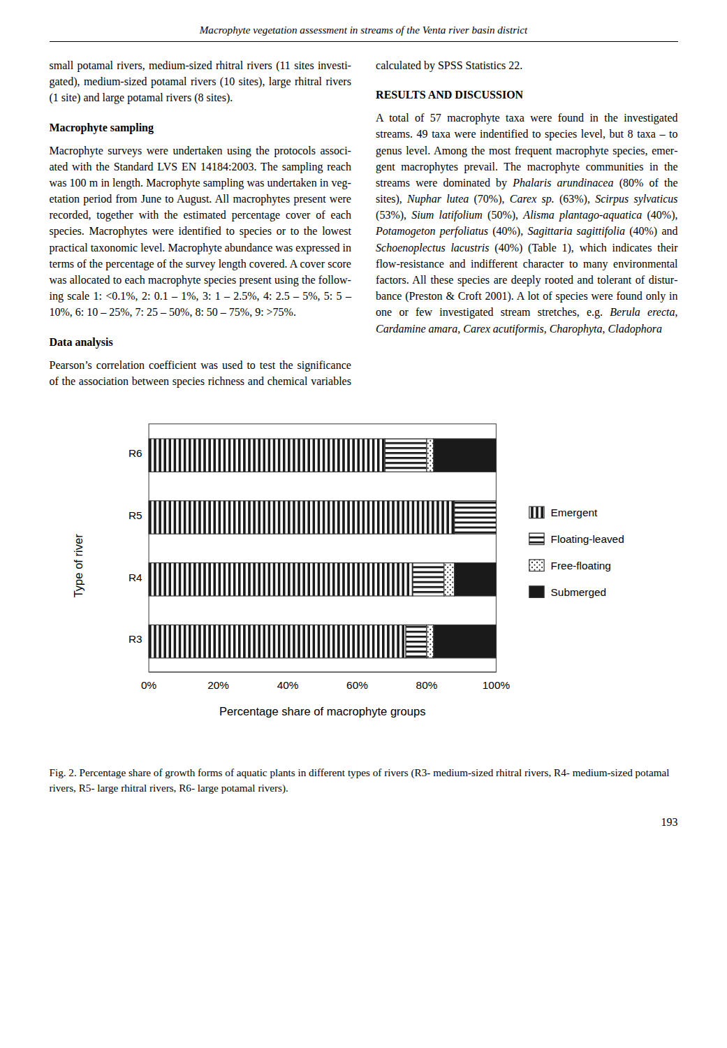Macrophyte vegetation assessment in streams of the Venta river basin district
small potamal rivers, medium-sized rhitral rivers (11 sites investigated), medium-sized potamal rivers (10 sites), large rhitral rivers (1 site) and large potamal rivers (8 sites).
Macrophyte sampling
Macrophyte surveys were undertaken using the protocols associated with the Standard LVS EN 14184:2003. The sampling reach was 100 m in length. Macrophyte sampling was undertaken in vegetation period from June to August. All macrophytes present were recorded, together with the estimated percentage cover of each species. Macrophytes were identified to species or to the lowest practical taxonomic level. Macrophyte abundance was expressed in terms of the percentage of the survey length covered. A cover score was allocated to each macrophyte species present using the following scale 1: <0.1%, 2: 0.1 – 1%, 3: 1 – 2.5%, 4: 2.5 – 5%, 5: 5 – 10%, 6: 10 – 25%, 7: 25 – 50%, 8: 50 – 75%, 9: >75%.
Data analysis
Pearson’s correlation coefficient was used to test the significance of the association between species richness and chemical variables calculated by SPSS Statistics 22.
RESULTS AND DISCUSSION
A total of 57 macrophyte taxa were found in the investigated streams. 49 taxa were indentified to species level, but 8 taxa – to genus level. Among the most frequent macrophyte species, emergent macrophytes prevail. The macrophyte communities in the streams were dominated by Phalaris arundinacea (80% of the sites), Nuphar lutea (70%), Carex sp. (63%), Scirpus sylvaticus (53%), Sium latifolium (50%), Alisma plantago-aquatica (40%), Potamogeton perfoliatus (40%), Sagittaria sagittifolia (40%) and Schoenoplectus lacustris (40%) (Table 1), which indicates their flow-resistance and indifferent character to many environmental factors. All these species are deeply rooted and tolerant of disturbance (Preston & Croft 2001). A lot of species were found only in one or few investigated stream stretches, e.g. Berula erecta, Cardamine amara, Carex acutiformis, Charophyta, Cladophora
R6 R5 R4 R3 Type of river 0% 20% 40% 60% 80% 100% Percentage share of macrophyte groups Emergent Floating-leaved Free-floating Submerged
Fig. 2. Percentage share of growth forms of aquatic plants in different types of rivers (R3- medium-sized rhitral rivers, R4- medium-sized potamal rivers, R5- large rhitral rivers, R6- large potamal rivers).
193